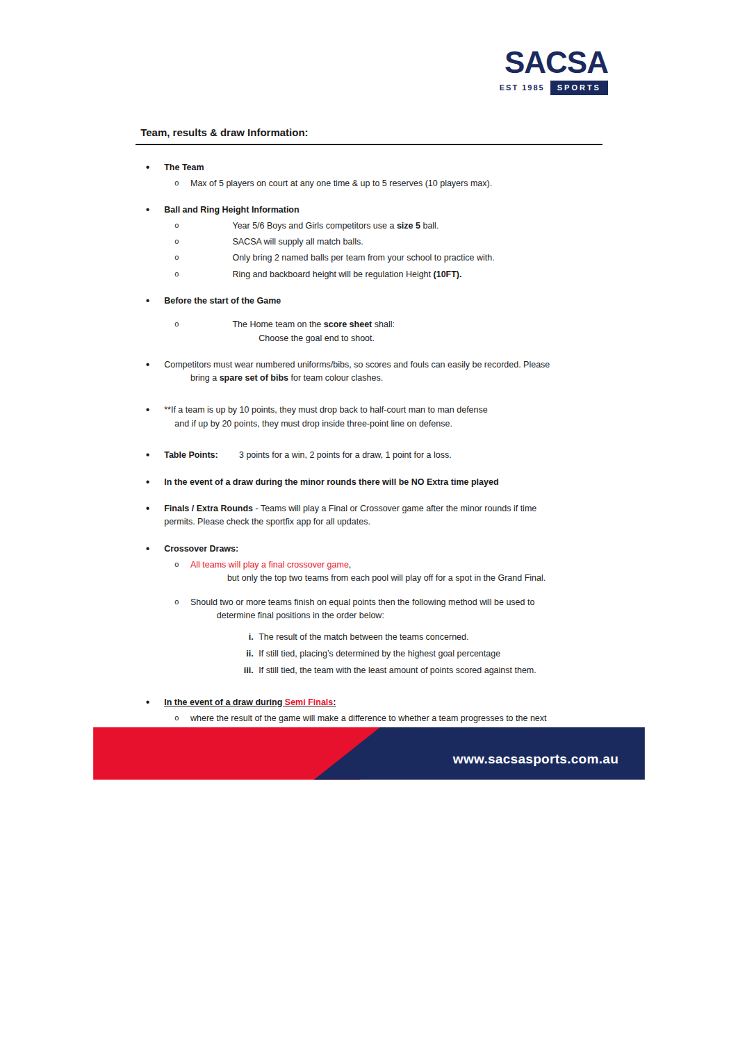SACSA EST 1985 SPORTS
Team, results & draw Information:
The Team
Max of 5 players on court at any one time & up to 5 reserves (10 players max).
Ball and Ring Height Information
Year 5/6 Boys and Girls competitors use a size 5 ball.
SACSA will supply all match balls.
Only bring 2 named balls per team from your school to practice with.
Ring and backboard height will be regulation Height (10FT).
Before the start of the Game
The Home team on the score sheet shall: Choose the goal end to shoot.
Competitors must wear numbered uniforms/bibs, so scores and fouls can easily be recorded. Please bring a spare set of bibs for team colour clashes.
**If a team is up by 10 points, they must drop back to half-court man to man defense and if up by 20 points, they must drop inside three-point line on defense.
Table Points: 3 points for a win, 2 points for a draw, 1 point for a loss.
In the event of a draw during the minor rounds there will be NO Extra time played
Finals / Extra Rounds - Teams will play a Final or Crossover game after the minor rounds if time permits. Please check the sportfix app for all updates.
Crossover Draws:
All teams will play a final crossover game, but only the top two teams from each pool will play off for a spot in the Grand Final.
Should two or more teams finish on equal points then the following method will be used to determine final positions in the order below:
The result of the match between the teams concerned.
If still tied, placing’s determined by the highest goal percentage
If still tied, the team with the least amount of points scored against them.
In the event of a draw during Semi Finals:
where the result of the game will make a difference to whether a team progresses to the next finals,
The team who placed higher in their group/pool will progress as the winner.
www.sacsasports.com.au